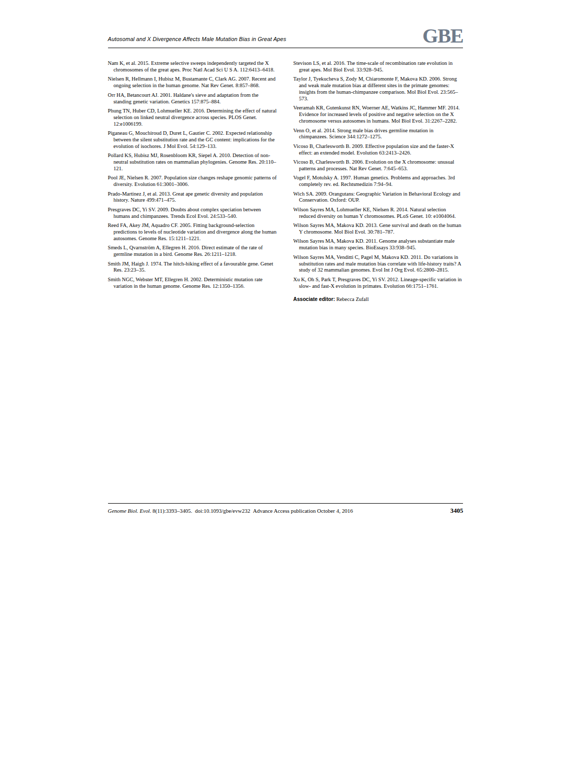Autosomal and X Divergence Affects Male Mutation Bias in Great Apes
GBE
Nam K, et al. 2015. Extreme selective sweeps independently targeted the X chromosomes of the great apes. Proc Natl Acad Sci U S A. 112:6413–6418.
Nielsen R, Hellmann I, Hubisz M, Bustamante C, Clark AG. 2007. Recent and ongoing selection in the human genome. Nat Rev Genet. 8:857–868.
Orr HA, Betancourt AJ. 2001. Haldane's sieve and adaptation from the standing genetic variation. Genetics 157:875–884.
Phung TN, Huber CD, Lohmueller KE. 2016. Determining the effect of natural selection on linked neutral divergence across species. PLOS Genet. 12:e1006199.
Piganeau G, Mouchiroud D, Duret L, Gautier C. 2002. Expected relationship between the silent substitution rate and the GC content: implications for the evolution of isochores. J Mol Evol. 54:129–133.
Pollard KS, Hubisz MJ, Rosenbloom KR, Siepel A. 2010. Detection of non-neutral substitution rates on mammalian phylogenies. Genome Res. 20:110–121.
Pool JE, Nielsen R. 2007. Population size changes reshape genomic patterns of diversity. Evolution 61:3001–3006.
Prado-Martinez J, et al. 2013. Great ape genetic diversity and population history. Nature 499:471–475.
Presgraves DC, Yi SV. 2009. Doubts about complex speciation between humans and chimpanzees. Trends Ecol Evol. 24:533–540.
Reed FA, Akey JM, Aquadro CF. 2005. Fitting background-selection predictions to levels of nucleotide variation and divergence along the human autosomes. Genome Res. 15:1211–1221.
Smeds L, Qvarnström A, Ellegren H. 2016. Direct estimate of the rate of germline mutation in a bird. Genome Res. 26:1211–1218.
Smith JM, Haigh J. 1974. The hitch-hiking effect of a favourable gene. Genet Res. 23:23–35.
Smith NGC, Webster MT, Ellegren H. 2002. Deterministic mutation rate variation in the human genome. Genome Res. 12:1350–1356.
Stevison LS, et al. 2016. The time-scale of recombination rate evolution in great apes. Mol Biol Evol. 33:928–945.
Taylor J, Tyekucheva S, Zody M, Chiaromonte F, Makova KD. 2006. Strong and weak male mutation bias at different sites in the primate genomes: insights from the human-chimpanzee comparison. Mol Biol Evol. 23:565–573.
Veeramah KR, Gutenkunst RN, Woerner AE, Watkins JC, Hammer MF. 2014. Evidence for increased levels of positive and negative selection on the X chromosome versus autosomes in humans. Mol Biol Evol. 31:2267–2282.
Venn O, et al. 2014. Strong male bias drives germline mutation in chimpanzees. Science 344:1272–1275.
Vicoso B, Charlesworth B. 2009. Effective population size and the faster-X effect: an extended model. Evolution 63:2413–2426.
Vicoso B, Charlesworth B. 2006. Evolution on the X chromosome: unusual patterns and processes. Nat Rev Genet. 7:645–653.
Vogel F, Motulsky A. 1997. Human genetics. Problems and approaches. 3rd completely rev. ed. Rechtsmedizin 7:94–94.
Wich SA. 2009. Orangutans: Geographic Variation in Behavioral Ecology and Conservation. Oxford: OUP.
Wilson Sayres MA, Lohmueller KE, Nielsen R. 2014. Natural selection reduced diversity on human Y chromosomes. PLoS Genet. 10: e1004064.
Wilson Sayres MA, Makova KD. 2013. Gene survival and death on the human Y chromosome. Mol Biol Evol. 30:781–787.
Wilson Sayres MA, Makova KD. 2011. Genome analyses substantiate male mutation bias in many species. BioEssays 33:938–945.
Wilson Sayres MA, Venditti C, Pagel M, Makova KD. 2011. Do variations in substitution rates and male mutation bias correlate with life-history traits? A study of 32 mammalian genomes. Evol Int J Org Evol. 65:2800–2815.
Xu K, Oh S, Park T, Presgraves DC, Yi SV. 2012. Lineage-specific variation in slow- and fast-X evolution in primates. Evolution 66:1751–1761.
Associate editor: Rebecca Zufall
Genome Biol. Evol. 8(11):3393–3405. doi:10.1093/gbe/evw232 Advance Access publication October 4, 2016
3405